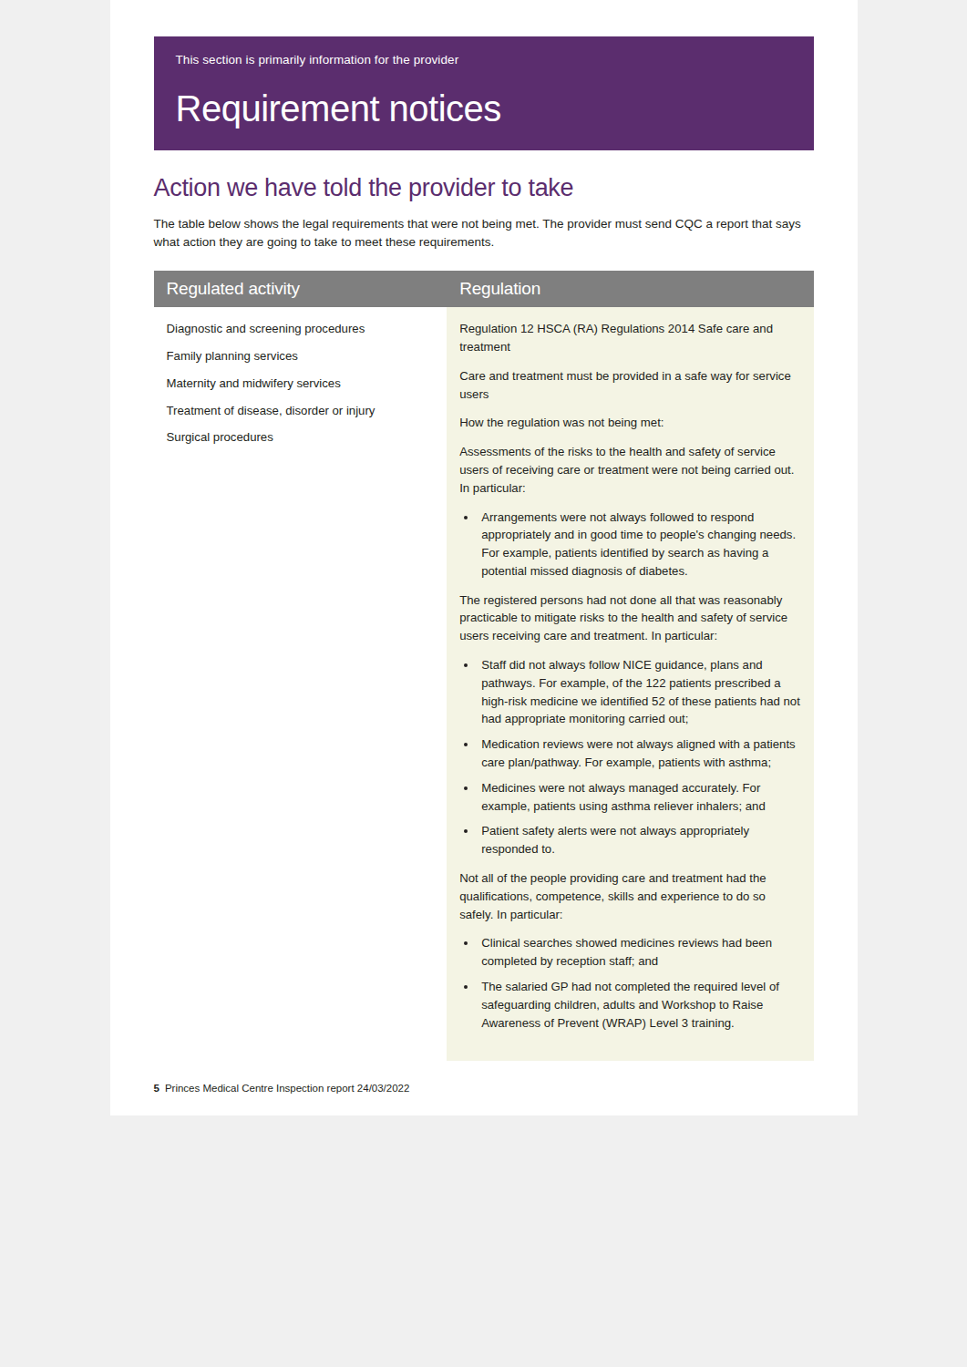This section is primarily information for the provider
Requirement notices
Action we have told the provider to take
The table below shows the legal requirements that were not being met. The provider must send CQC a report that says what action they are going to take to meet these requirements.
| Regulated activity | Regulation |
| --- | --- |
| Diagnostic and screening procedures Family planning services Maternity and midwifery services Treatment of disease, disorder or injury Surgical procedures | Regulation 12 HSCA (RA) Regulations 2014 Safe care and treatment Care and treatment must be provided in a safe way for service users How the regulation was not being met: Assessments of the risks to the health and safety of service users of receiving care or treatment were not being carried out. In particular: Arrangements were not always followed to respond appropriately and in good time to people's changing needs. For example, patients identified by search as having a potential missed diagnosis of diabetes. The registered persons had not done all that was reasonably practicable to mitigate risks to the health and safety of service users receiving care and treatment. In particular: Staff did not always follow NICE guidance, plans and pathways. For example, of the 122 patients prescribed a high-risk medicine we identified 52 of these patients had not had appropriate monitoring carried out; Medication reviews were not always aligned with a patients care plan/pathway. For example, patients with asthma; Medicines were not always managed accurately. For example, patients using asthma reliever inhalers; and Patient safety alerts were not always appropriately responded to. Not all of the people providing care and treatment had the qualifications, competence, skills and experience to do so safely. In particular: Clinical searches showed medicines reviews had been completed by reception staff; and The salaried GP had not completed the required level of safeguarding children, adults and Workshop to Raise Awareness of Prevent (WRAP) Level 3 training. |
5 Princes Medical Centre Inspection report 24/03/2022